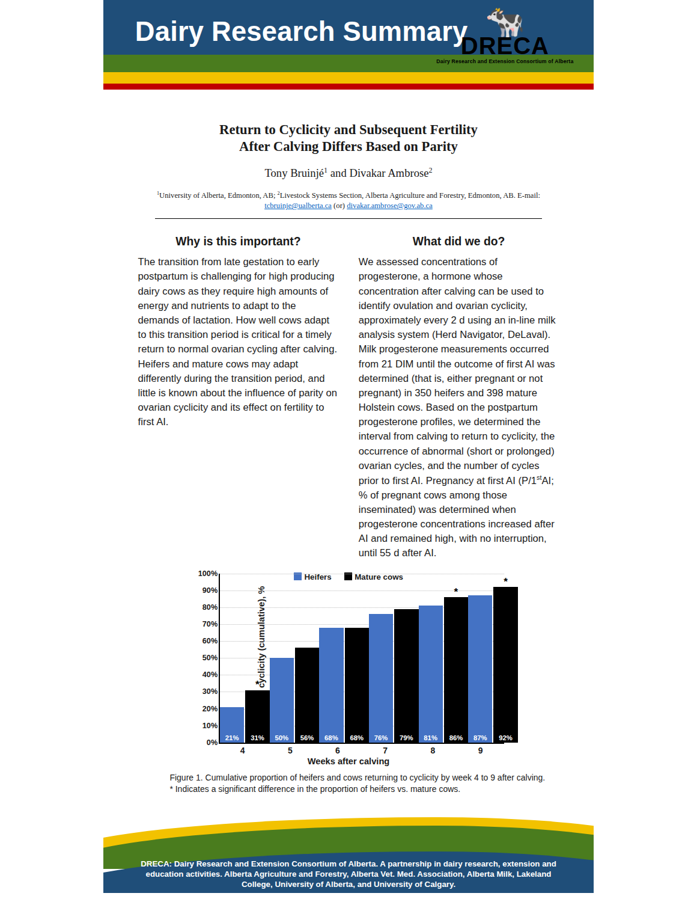Dairy Research Summary
🐄
DRECA
Dairy Research and Extension Consortium of Alberta
Return to Cyclicity and Subsequent Fertility
After Calving Differs Based on Parity
Tony Bruinjé1 and Divakar Ambrose2
1University of Alberta, Edmonton, AB; 2Livestock Systems Section, Alberta Agriculture and Forestry, Edmonton, AB. E-mail: tcbruinje@ualberta.ca (or) divakar.ambrose@gov.ab.ca
Why is this important?
The transition from late gestation to early postpartum is challenging for high producing dairy cows as they require high amounts of energy and nutrients to adapt to the demands of lactation. How well cows adapt to this transition period is critical for a timely return to normal ovarian cycling after calving. Heifers and mature cows may adapt differently during the transition period, and little is known about the influence of parity on ovarian cyclicity and its effect on fertility to first AI.
What did we do?
We assessed concentrations of progesterone, a hormone whose concentration after calving can be used to identify ovulation and ovarian cyclicity, approximately every 2 d using an in-line milk analysis system (Herd Navigator, DeLaval). Milk progesterone measurements occurred from 21 DIM until the outcome of first AI was determined (that is, either pregnant or not pregnant) in 350 heifers and 398 mature Holstein cows. Based on the postpartum progesterone profiles, we determined the interval from calving to return to cyclicity, the occurrence of abnormal (short or prolonged) ovarian cycles, and the number of cycles prior to first AI. Pregnancy at first AI (P/1stAI; % of pregnant cows among those inseminated) was determined when progesterone concentrations increased after AI and remained high, with no interruption, until 55 d after AI.
Heifers Mature cows
Return to cyclicity (cumulative), %
100%
90%
80%
70%
60%
50%
40%
30%
20%
10%
0%
21%
31%*
50%
56%
68%
68%
76%
79%
81%
86%*
87%
92%*
456789
Weeks after calving
Figure 1. Cumulative proportion of heifers and cows returning to cyclicity by week 4 to 9 after calving.
* Indicates a significant difference in the proportion of heifers vs. mature cows.
DRECA: Dairy Research and Extension Consortium of Alberta. A partnership in dairy research, extension and education activities. Alberta Agriculture and Forestry, Alberta Vet. Med. Association, Alberta Milk, Lakeland College, University of Alberta, and University of Calgary.